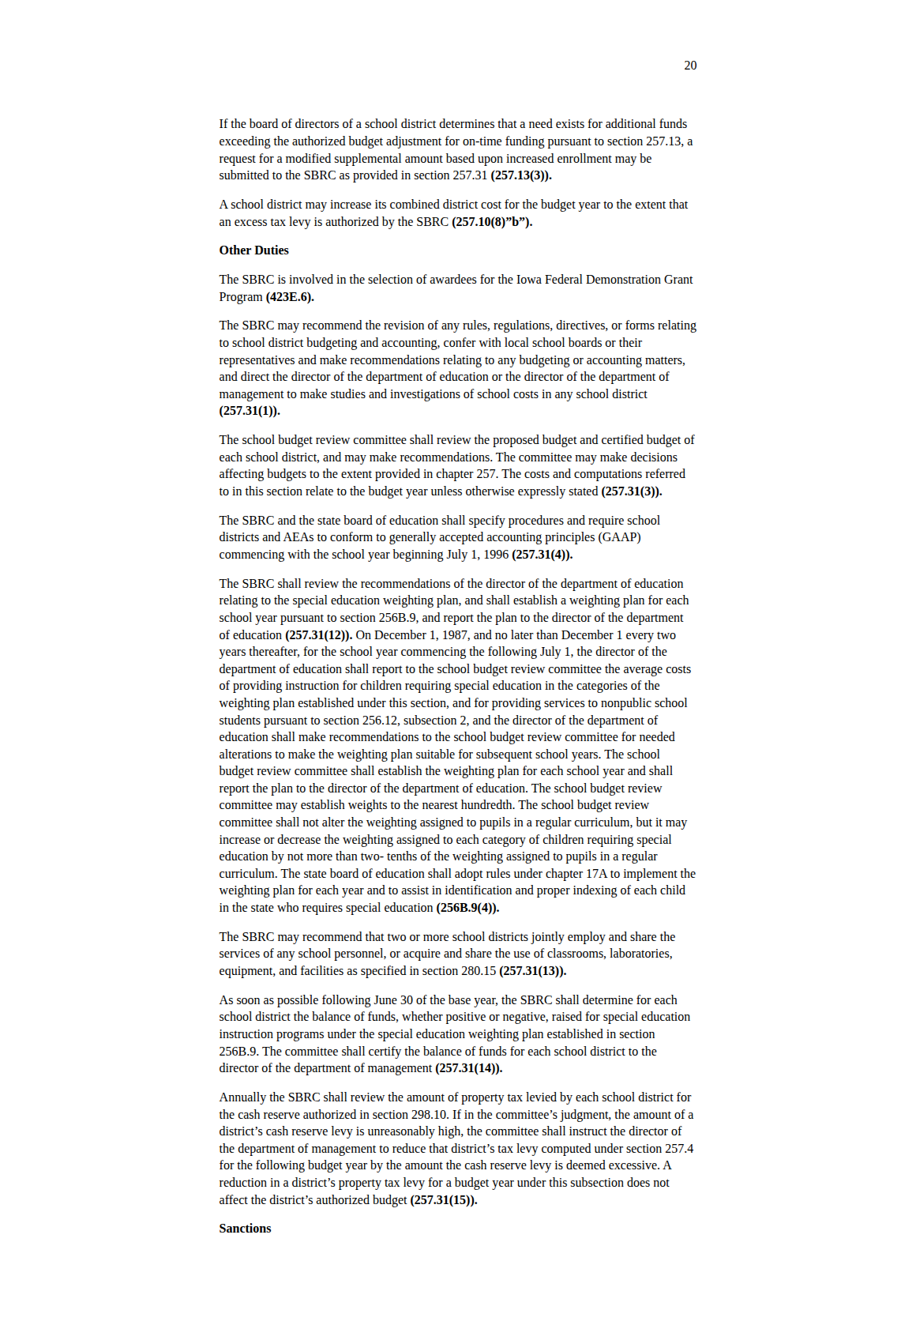20
If the board of directors of a school district determines that a need exists for additional funds exceeding the authorized budget adjustment for on-time funding pursuant to section 257.13, a request for a modified supplemental amount based upon increased enrollment may be submitted to the SBRC as provided in section 257.31 (257.13(3)).
A school district may increase its combined district cost for the budget year to the extent that an excess tax levy is authorized by the SBRC (257.10(8)”b”).
Other Duties
The SBRC is involved in the selection of awardees for the Iowa Federal Demonstration Grant Program (423E.6).
The SBRC may recommend the revision of any rules, regulations, directives, or forms relating to school district budgeting and accounting, confer with local school boards or their representatives and make recommendations relating to any budgeting or accounting matters, and direct the director of the department of education or the director of the department of management to make studies and investigations of school costs in any school district (257.31(1)).
The school budget review committee shall review the proposed budget and certified budget of each school district, and may make recommendations. The committee may make decisions affecting budgets to the extent provided in chapter 257. The costs and computations referred to in this section relate to the budget year unless otherwise expressly stated (257.31(3)).
The SBRC and the state board of education shall specify procedures and require school districts and AEAs to conform to generally accepted accounting principles (GAAP) commencing with the school year beginning July 1, 1996 (257.31(4)).
The SBRC shall review the recommendations of the director of the department of education relating to the special education weighting plan, and shall establish a weighting plan for each school year pursuant to section 256B.9, and report the plan to the director of the department of education (257.31(12)). On December 1, 1987, and no later than December 1 every two years thereafter, for the school year commencing the following July 1, the director of the department of education shall report to the school budget review committee the average costs of providing instruction for children requiring special education in the categories of the weighting plan established under this section, and for providing services to nonpublic school students pursuant to section 256.12, subsection 2, and the director of the department of education shall make recommendations to the school budget review committee for needed alterations to make the weighting plan suitable for subsequent school years. The school budget review committee shall establish the weighting plan for each school year and shall report the plan to the director of the department of education. The school budget review committee may establish weights to the nearest hundredth. The school budget review committee shall not alter the weighting assigned to pupils in a regular curriculum, but it may increase or decrease the weighting assigned to each category of children requiring special education by not more than two- tenths of the weighting assigned to pupils in a regular curriculum. The state board of education shall adopt rules under chapter 17A to implement the weighting plan for each year and to assist in identification and proper indexing of each child in the state who requires special education (256B.9(4)).
The SBRC may recommend that two or more school districts jointly employ and share the services of any school personnel, or acquire and share the use of classrooms, laboratories, equipment, and facilities as specified in section 280.15 (257.31(13)).
As soon as possible following June 30 of the base year, the SBRC shall determine for each school district the balance of funds, whether positive or negative, raised for special education instruction programs under the special education weighting plan established in section 256B.9. The committee shall certify the balance of funds for each school district to the director of the department of management (257.31(14)).
Annually the SBRC shall review the amount of property tax levied by each school district for the cash reserve authorized in section 298.10. If in the committee’s judgment, the amount of a district’s cash reserve levy is unreasonably high, the committee shall instruct the director of the department of management to reduce that district’s tax levy computed under section 257.4 for the following budget year by the amount the cash reserve levy is deemed excessive. A reduction in a district’s property tax levy for a budget year under this subsection does not affect the district’s authorized budget (257.31(15)).
Sanctions